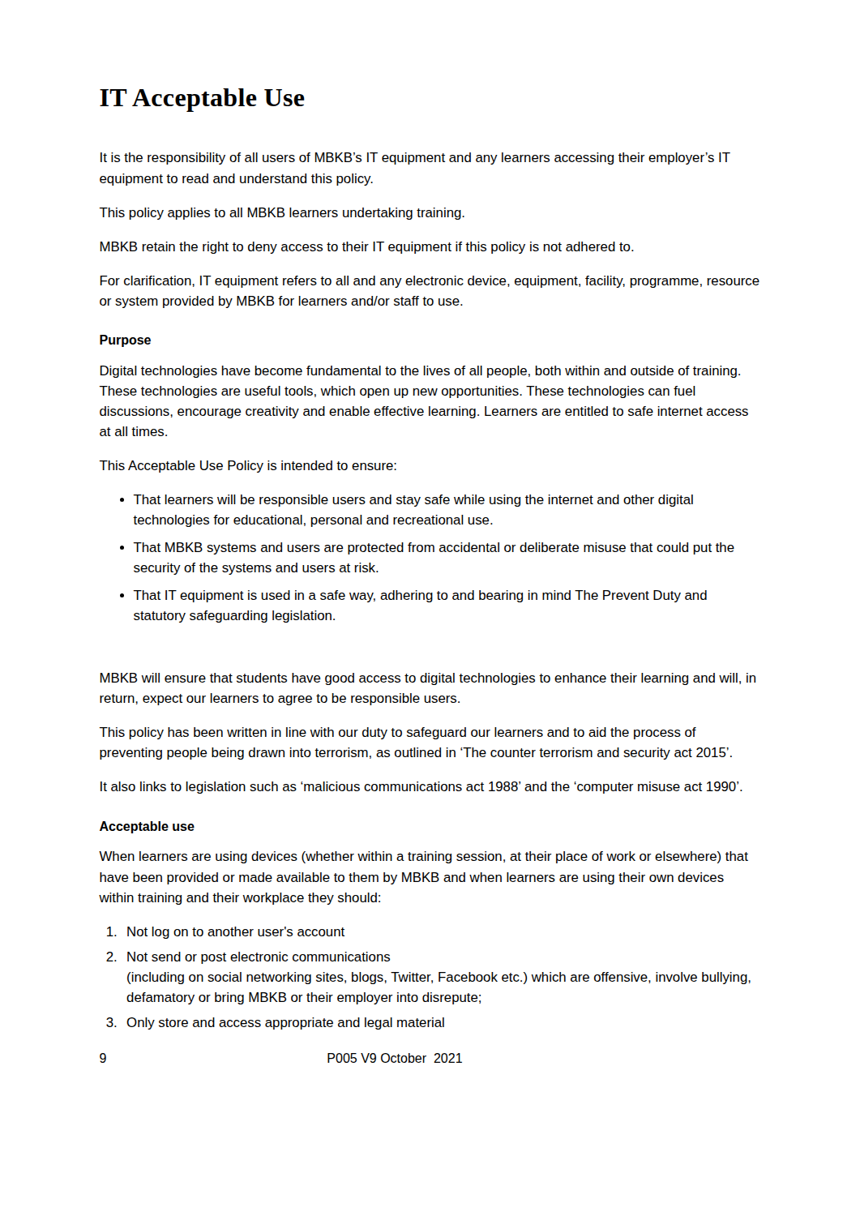IT Acceptable Use
It is the responsibility of all users of MBKB’s IT equipment and any learners accessing their employer’s IT equipment to read and understand this policy.
This policy applies to all MBKB learners undertaking training.
MBKB retain the right to deny access to their IT equipment if this policy is not adhered to.
For clarification, IT equipment refers to all and any electronic device, equipment, facility, programme, resource or system provided by MBKB for learners and/or staff to use.
Purpose
Digital technologies have become fundamental to the lives of all people, both within and outside of training. These technologies are useful tools, which open up new opportunities. These technologies can fuel discussions, encourage creativity and enable effective learning. Learners are entitled to safe internet access at all times.
This Acceptable Use Policy is intended to ensure:
That learners will be responsible users and stay safe while using the internet and other digital technologies for educational, personal and recreational use.
That MBKB systems and users are protected from accidental or deliberate misuse that could put the security of the systems and users at risk.
That IT equipment is used in a safe way, adhering to and bearing in mind The Prevent Duty and statutory safeguarding legislation.
MBKB will ensure that students have good access to digital technologies to enhance their learning and will, in return, expect our learners to agree to be responsible users.
This policy has been written in line with our duty to safeguard our learners and to aid the process of preventing people being drawn into terrorism, as outlined in ‘The counter terrorism and security act 2015’.
It also links to legislation such as ‘malicious communications act 1988’ and the ‘computer misuse act 1990’.
Acceptable use
When learners are using devices (whether within a training session, at their place of work or elsewhere) that have been provided or made available to them by MBKB and when learners are using their own devices within training and their workplace they should:
Not log on to another user's account
Not send or post electronic communications
(including on social networking sites, blogs, Twitter, Facebook etc.) which are offensive, involve bullying, defamatory or bring MBKB or their employer into disrepute;
Only store and access appropriate and legal material
9 P005 V9 October 2021